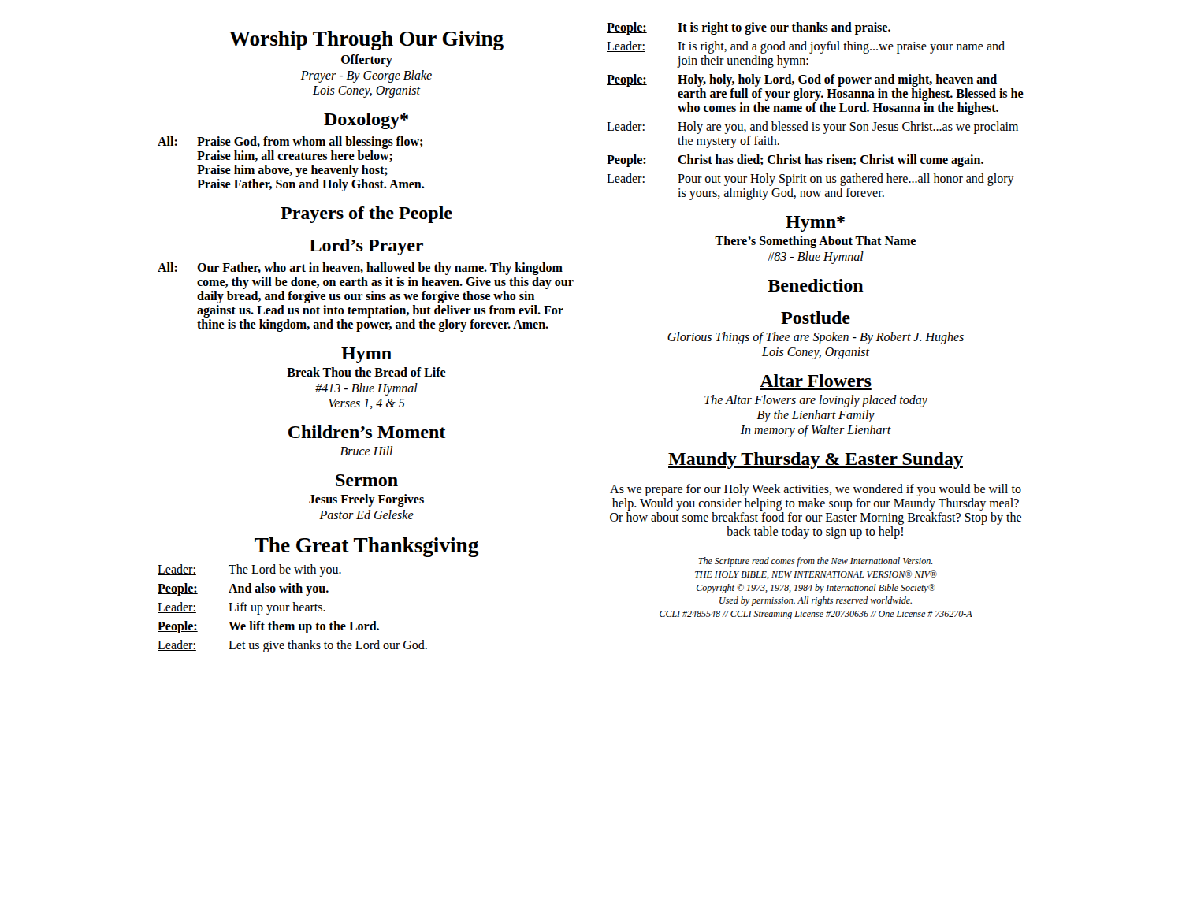Worship Through Our Giving
Offertory
Prayer - By George Blake
Lois Coney, Organist
Doxology*
All:
Praise God, from whom all blessings flow;
Praise him, all creatures here below;
Praise him above, ye heavenly host;
Praise Father, Son and Holy Ghost. Amen.
Prayers of the People
Lord’s Prayer
All:
Our Father, who art in heaven, hallowed be thy name. Thy kingdom come, thy will be done, on earth as it is in heaven. Give us this day our daily bread, and forgive us our sins as we forgive those who sin against us. Lead us not into temptation, but deliver us from evil. For thine is the kingdom, and the power, and the glory forever. Amen.
Hymn
Break Thou the Bread of Life
#413 - Blue Hymnal
Verses 1, 4 & 5
Children’s Moment
Bruce Hill
Sermon
Jesus Freely Forgives
Pastor Ed Geleske
The Great Thanksgiving
Leader:
The Lord be with you.
People:
And also with you.
Leader:
Lift up your hearts.
People:
We lift them up to the Lord.
Leader:
Let us give thanks to the Lord our God.
People:
It is right to give our thanks and praise.
Leader:
It is right, and a good and joyful thing...we praise your name and join their unending hymn:
People:
Holy, holy, holy Lord, God of power and might, heaven and earth are full of your glory. Hosanna in the highest. Blessed is he who comes in the name of the Lord. Hosanna in the highest.
Leader:
Holy are you, and blessed is your Son Jesus Christ...as we proclaim the mystery of faith.
People:
Christ has died; Christ has risen; Christ will come again.
Leader:
Pour out your Holy Spirit on us gathered here...all honor and glory is yours, almighty God, now and forever.
Hymn*
There’s Something About That Name
#83 - Blue Hymnal
Benediction
Postlude
Glorious Things of Thee are Spoken - By Robert J. Hughes
Lois Coney, Organist
Altar Flowers
The Altar Flowers are lovingly placed today
By the Lienhart Family
In memory of Walter Lienhart
Maundy Thursday & Easter Sunday
As we prepare for our Holy Week activities, we wondered if you would be will to help. Would you consider helping to make soup for our Maundy Thursday meal? Or how about some breakfast food for our Easter Morning Breakfast? Stop by the back table today to sign up to help!
The Scripture read comes from the New International Version.
THE HOLY BIBLE, NEW INTERNATIONAL VERSION® NIV®
Copyright © 1973, 1978, 1984 by International Bible Society®
Used by permission. All rights reserved worldwide.
CCLI #2485548 // CCLI Streaming License #20730636 // One License # 736270-A